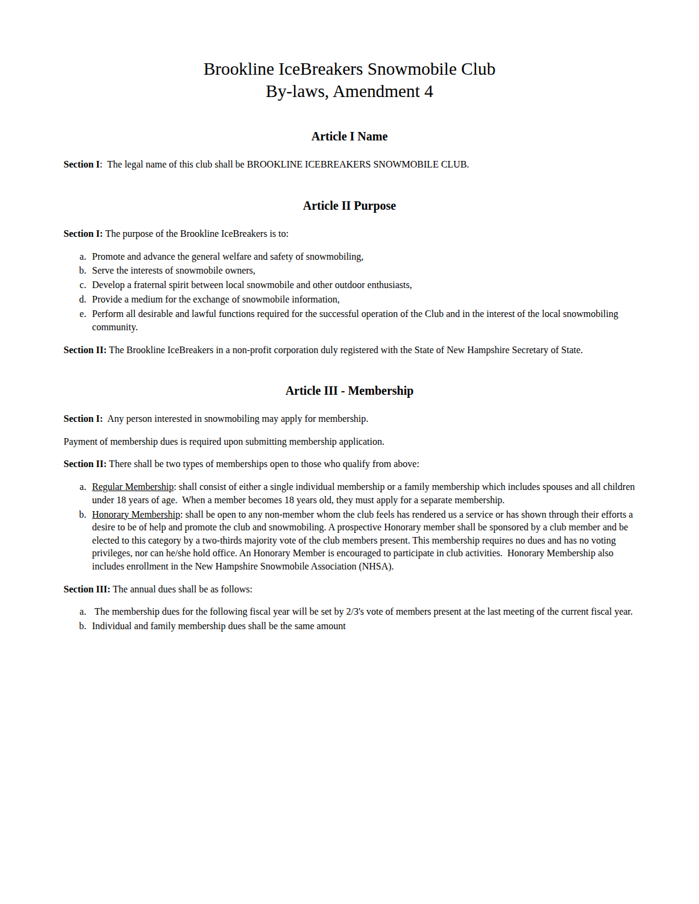Brookline IceBreakers Snowmobile Club
By-laws, Amendment 4
Article I Name
Section I: The legal name of this club shall be BROOKLINE ICEBREAKERS SNOWMOBILE CLUB.
Article II Purpose
Section I: The purpose of the Brookline IceBreakers is to:
Promote and advance the general welfare and safety of snowmobiling,
Serve the interests of snowmobile owners,
Develop a fraternal spirit between local snowmobile and other outdoor enthusiasts,
Provide a medium for the exchange of snowmobile information,
Perform all desirable and lawful functions required for the successful operation of the Club and in the interest of the local snowmobiling community.
Section II: The Brookline IceBreakers in a non-profit corporation duly registered with the State of New Hampshire Secretary of State.
Article III - Membership
Section I: Any person interested in snowmobiling may apply for membership.
Payment of membership dues is required upon submitting membership application.
Section II: There shall be two types of memberships open to those who qualify from above:
Regular Membership: shall consist of either a single individual membership or a family membership which includes spouses and all children under 18 years of age. When a member becomes 18 years old, they must apply for a separate membership.
Honorary Membership: shall be open to any non-member whom the club feels has rendered us a service or has shown through their efforts a desire to be of help and promote the club and snowmobiling. A prospective Honorary member shall be sponsored by a club member and be elected to this category by a two-thirds majority vote of the club members present. This membership requires no dues and has no voting privileges, nor can he/she hold office. An Honorary Member is encouraged to participate in club activities. Honorary Membership also includes enrollment in the New Hampshire Snowmobile Association (NHSA).
Section III: The annual dues shall be as follows:
The membership dues for the following fiscal year will be set by 2/3's vote of members present at the last meeting of the current fiscal year.
Individual and family membership dues shall be the same amount